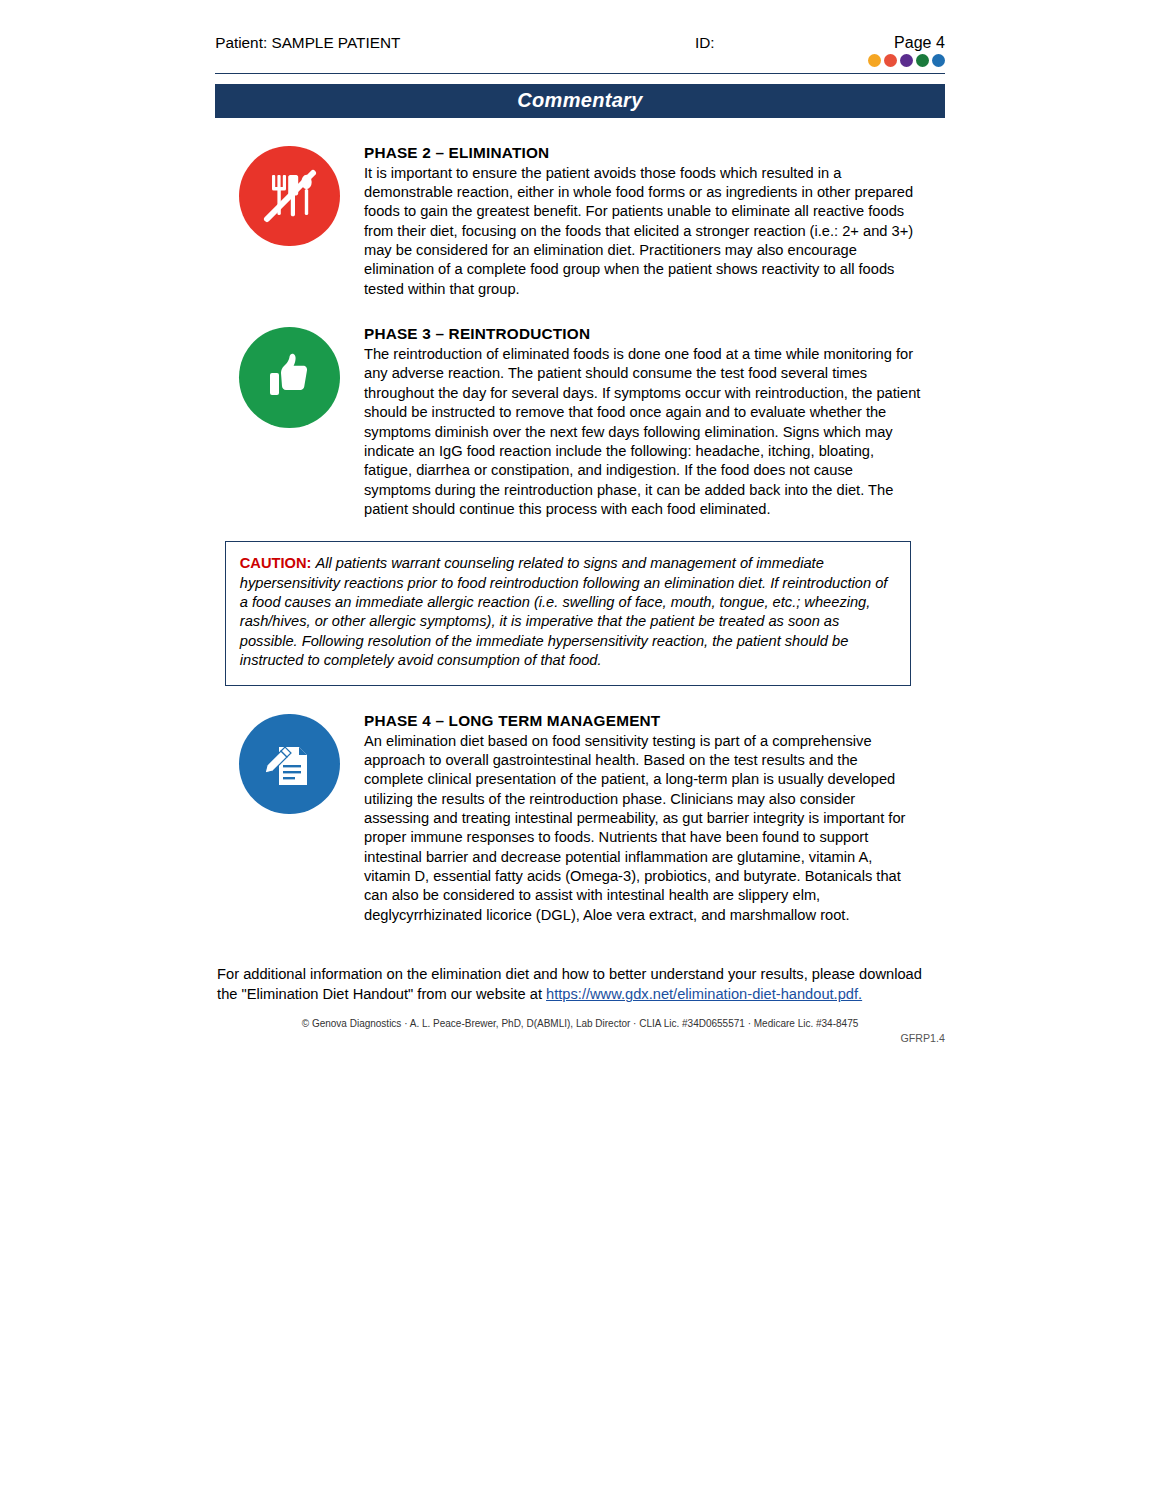Patient: SAMPLE PATIENT
ID:
Page 4
Commentary
PHASE 2 – ELIMINATION
It is important to ensure the patient avoids those foods which resulted in a demonstrable reaction, either in whole food forms or as ingredients in other prepared foods to gain the greatest benefit. For patients unable to eliminate all reactive foods from their diet, focusing on the foods that elicited a stronger reaction (i.e.: 2+ and 3+) may be considered for an elimination diet. Practitioners may also encourage elimination of a complete food group when the patient shows reactivity to all foods tested within that group.
PHASE 3 – REINTRODUCTION
The reintroduction of eliminated foods is done one food at a time while monitoring for any adverse reaction. The patient should consume the test food several times throughout the day for several days. If symptoms occur with reintroduction, the patient should be instructed to remove that food once again and to evaluate whether the symptoms diminish over the next few days following elimination. Signs which may indicate an IgG food reaction include the following: headache, itching, bloating, fatigue, diarrhea or constipation, and indigestion. If the food does not cause symptoms during the reintroduction phase, it can be added back into the diet. The patient should continue this process with each food eliminated.
CAUTION: All patients warrant counseling related to signs and management of immediate hypersensitivity reactions prior to food reintroduction following an elimination diet. If reintroduction of a food causes an immediate allergic reaction (i.e. swelling of face, mouth, tongue, etc.; wheezing, rash/hives, or other allergic symptoms), it is imperative that the patient be treated as soon as possible. Following resolution of the immediate hypersensitivity reaction, the patient should be instructed to completely avoid consumption of that food.
PHASE 4 – LONG TERM MANAGEMENT
An elimination diet based on food sensitivity testing is part of a comprehensive approach to overall gastrointestinal health. Based on the test results and the complete clinical presentation of the patient, a long-term plan is usually developed utilizing the results of the reintroduction phase. Clinicians may also consider assessing and treating intestinal permeability, as gut barrier integrity is important for proper immune responses to foods. Nutrients that have been found to support intestinal barrier and decrease potential inflammation are glutamine, vitamin A, vitamin D, essential fatty acids (Omega-3), probiotics, and butyrate. Botanicals that can also be considered to assist with intestinal health are slippery elm, deglycyrrhizinated licorice (DGL), Aloe vera extract, and marshmallow root.
For additional information on the elimination diet and how to better understand your results, please download
the "Elimination Diet Handout" from our website at https://www.gdx.net/elimination-diet-handout.pdf.
© Genova Diagnostics · A. L. Peace-Brewer, PhD, D(ABMLI), Lab Director · CLIA Lic. #34D0655571 · Medicare Lic. #34-8475 GFRP1.4